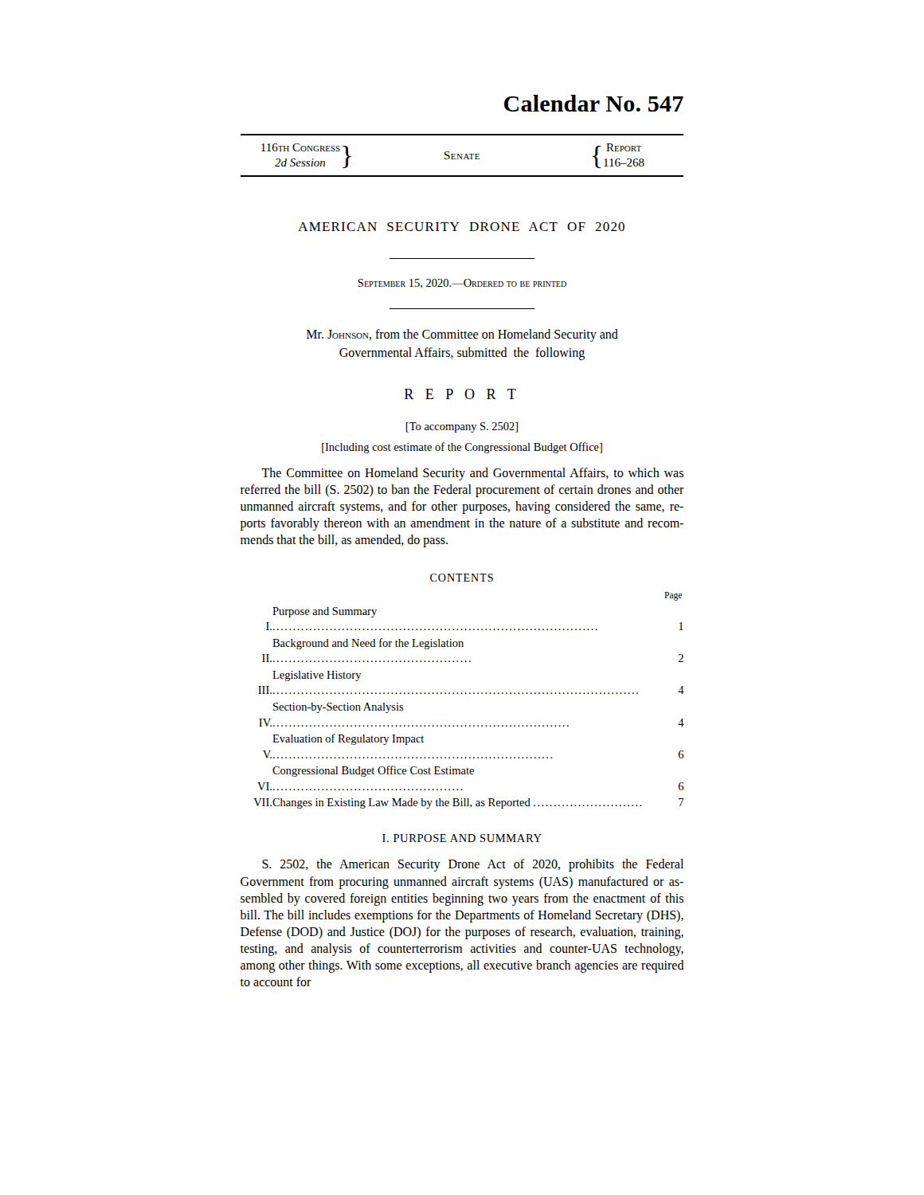Calendar No. 547
| 116th Congress 2d Session } | Senate | { Report 116–268 |
American Security Drone Act of 2020
September 15, 2020.—Ordered to be printed
Mr. Johnson, from the Committee on Homeland Security and
Governmental Affairs, submitted the following
R E P O R T
[To accompany S. 2502]
[Including cost estimate of the Congressional Budget Office]
The Committee on Homeland Security and Governmental Affairs, to which was referred the bill (S. 2502) to ban the Federal procurement of certain drones and other unmanned aircraft systems, and for other purposes, having considered the same, reports favorably thereon with an amendment in the nature of a substitute and recommends that the bill, as amended, do pass.
Contents
Page
| I. | Purpose and Summary ................................................................................ | 1 |
| II. | Background and Need for the Legislation ................................................. | 2 |
| III. | Legislative History .......................................................................................... | 4 |
| IV. | Section-by-Section Analysis ......................................................................... | 4 |
| V. | Evaluation of Regulatory Impact ..................................................................... | 6 |
| VI. | Congressional Budget Office Cost Estimate ............................................... | 6 |
| VII. | Changes in Existing Law Made by the Bill, as Reported ........................... | 7 |
I. Purpose and Summary
S. 2502, the American Security Drone Act of 2020, prohibits the Federal Government from procuring unmanned aircraft systems (UAS) manufactured or assembled by covered foreign entities beginning two years from the enactment of this bill. The bill includes exemptions for the Departments of Homeland Secretary (DHS), Defense (DOD) and Justice (DOJ) for the purposes of research, evaluation, training, testing, and analysis of counterterrorism activities and counter-UAS technology, among other things. With some exceptions, all executive branch agencies are required to account for